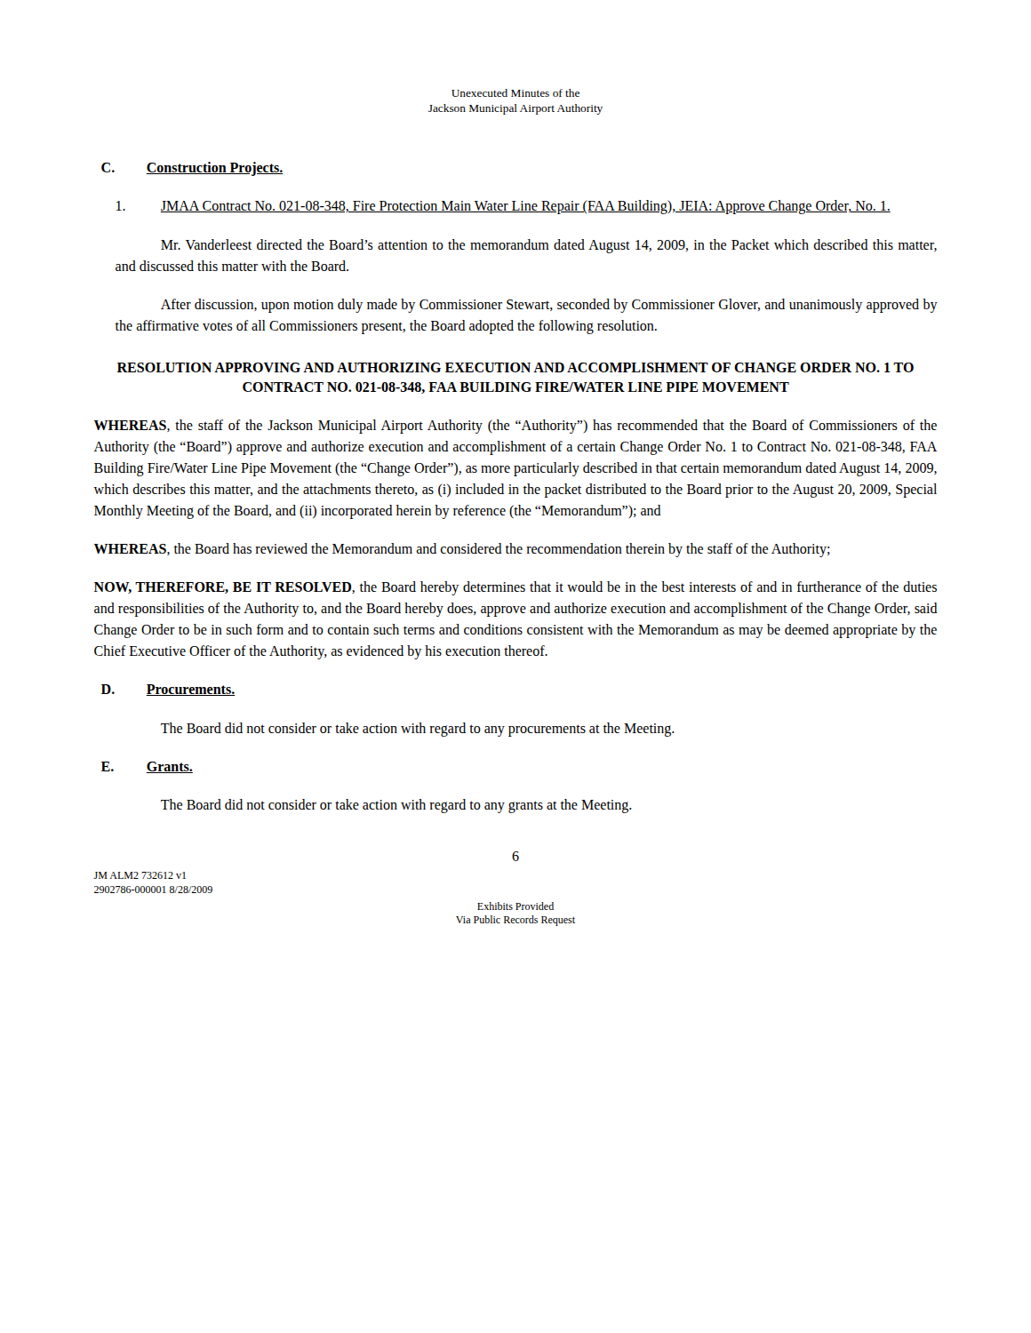Unexecuted Minutes of the
Jackson Municipal Airport Authority
C.
Construction Projects.
1.
JMAA Contract No. 021-08-348, Fire Protection Main Water Line Repair (FAA Building), JEIA: Approve Change Order, No. 1.
Mr. Vanderleest directed the Board’s attention to the memorandum dated August 14, 2009, in the Packet which described this matter, and discussed this matter with the Board.
After discussion, upon motion duly made by Commissioner Stewart, seconded by Commissioner Glover, and unanimously approved by the affirmative votes of all Commissioners present, the Board adopted the following resolution.
RESOLUTION APPROVING AND AUTHORIZING EXECUTION AND ACCOMPLISHMENT OF CHANGE ORDER NO. 1 TO CONTRACT NO. 021-08-348, FAA BUILDING FIRE/WATER LINE PIPE MOVEMENT
WHEREAS, the staff of the Jackson Municipal Airport Authority (the “Authority”) has recommended that the Board of Commissioners of the Authority (the “Board”) approve and authorize execution and accomplishment of a certain Change Order No. 1 to Contract No. 021-08-348, FAA Building Fire/Water Line Pipe Movement (the “Change Order”), as more particularly described in that certain memorandum dated August 14, 2009, which describes this matter, and the attachments thereto, as (i) included in the packet distributed to the Board prior to the August 20, 2009, Special Monthly Meeting of the Board, and (ii) incorporated herein by reference (the “Memorandum”); and
WHEREAS, the Board has reviewed the Memorandum and considered the recommendation therein by the staff of the Authority;
NOW, THEREFORE, BE IT RESOLVED, the Board hereby determines that it would be in the best interests of and in furtherance of the duties and responsibilities of the Authority to, and the Board hereby does, approve and authorize execution and accomplishment of the Change Order, said Change Order to be in such form and to contain such terms and conditions consistent with the Memorandum as may be deemed appropriate by the Chief Executive Officer of the Authority, as evidenced by his execution thereof.
D.
Procurements.
The Board did not consider or take action with regard to any procurements at the Meeting.
E.
Grants.
The Board did not consider or take action with regard to any grants at the Meeting.
6
JM ALM2 732612 v1
2902786-000001 8/28/2009
Exhibits Provided
Via Public Records Request